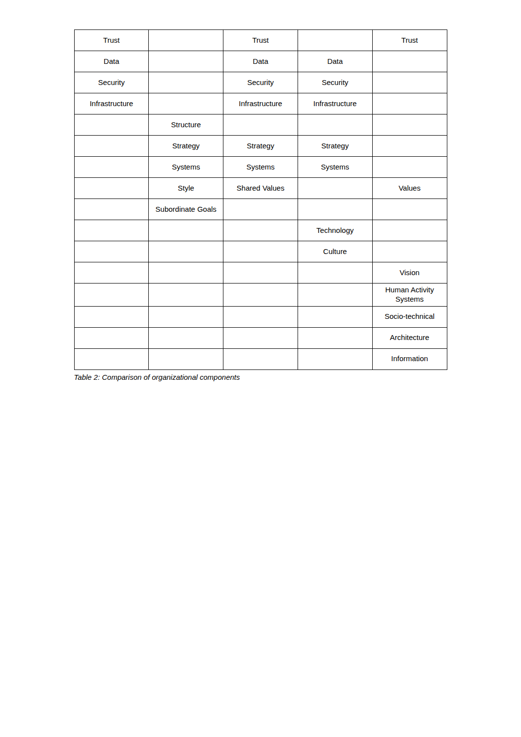Table 2: Comparison of organizational components
| Trust | | Trust | | Trust |
| Data | | Data | Data | |
| Security | | Security | Security | |
| Infrastructure | | Infrastructure | Infrastructure | |
| | Structure | | | |
| | Strategy | Strategy | Strategy | |
| | Systems | Systems | Systems | |
| | Style | Shared Values | | Values |
| | Subordinate Goals | | | |
| | | | Technology | |
| | | | Culture | |
| | | | | Vision |
| | | | | Human Activity Systems |
| | | | | Socio-technical |
| | | | | Architecture |
| | | | | Information |